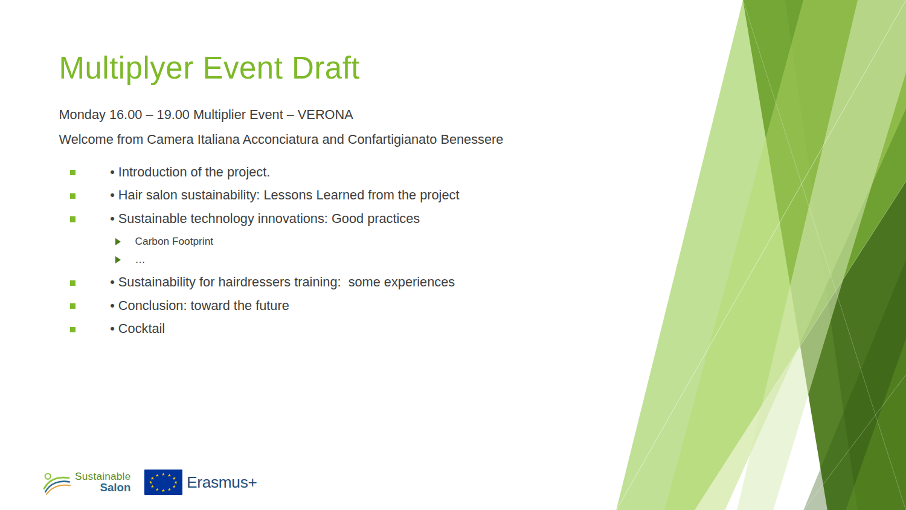Multiplyer Event Draft
Monday 16.00 – 19.00 Multiplier Event – VERONA
Welcome from Camera Italiana Acconciatura and Confartigianato Benessere
• Introduction of the project.
• Hair salon sustainability: Lessons Learned from the project
• Sustainable technology innovations: Good practices
Carbon Footprint
…
• Sustainability for hairdressers training: some experiences
• Conclusion: toward the future
• Cocktail
Sustainable Salon
Erasmus+